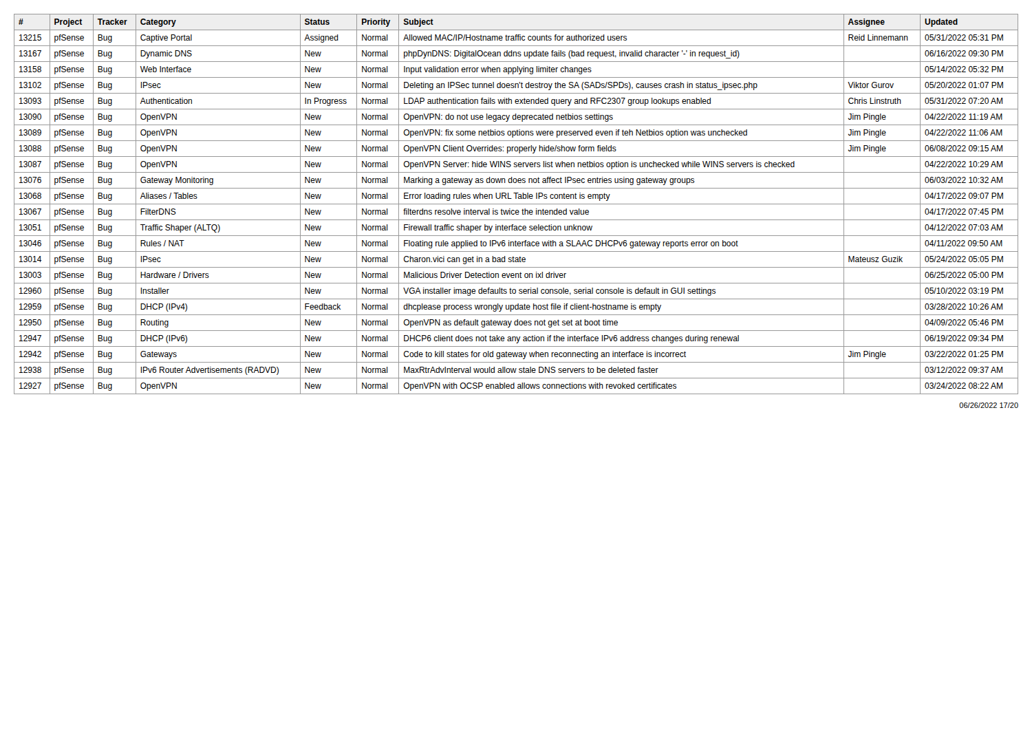| # | Project | Tracker | Category | Status | Priority | Subject | Assignee | Updated |
| --- | --- | --- | --- | --- | --- | --- | --- | --- |
| 13215 | pfSense | Bug | Captive Portal | Assigned | Normal | Allowed MAC/IP/Hostname traffic counts for authorized users | Reid Linnemann | 05/31/2022 05:31 PM |
| 13167 | pfSense | Bug | Dynamic DNS | New | Normal | phpDynDNS: DigitalOcean ddns update fails (bad request, invalid character '-' in request_id) | | 06/16/2022 09:30 PM |
| 13158 | pfSense | Bug | Web Interface | New | Normal | Input validation error when applying limiter changes | | 05/14/2022 05:32 PM |
| 13102 | pfSense | Bug | IPsec | New | Normal | Deleting an IPSec tunnel doesn't destroy the SA (SADs/SPDs), causes crash in status_ipsec.php | Viktor Gurov | 05/20/2022 01:07 PM |
| 13093 | pfSense | Bug | Authentication | In Progress | Normal | LDAP authentication fails with extended query and RFC2307 group lookups enabled | Chris Linstruth | 05/31/2022 07:20 AM |
| 13090 | pfSense | Bug | OpenVPN | New | Normal | OpenVPN: do not use legacy deprecated netbios settings | Jim Pingle | 04/22/2022 11:19 AM |
| 13089 | pfSense | Bug | OpenVPN | New | Normal | OpenVPN: fix some netbios options were preserved even if teh Netbios option was unchecked | Jim Pingle | 04/22/2022 11:06 AM |
| 13088 | pfSense | Bug | OpenVPN | New | Normal | OpenVPN Client Overrides: properly hide/show form fields | Jim Pingle | 06/08/2022 09:15 AM |
| 13087 | pfSense | Bug | OpenVPN | New | Normal | OpenVPN Server: hide WINS servers list when netbios option is unchecked while WINS servers is checked | | 04/22/2022 10:29 AM |
| 13076 | pfSense | Bug | Gateway Monitoring | New | Normal | Marking a gateway as down does not affect IPsec entries using gateway groups | | 06/03/2022 10:32 AM |
| 13068 | pfSense | Bug | Aliases / Tables | New | Normal | Error loading rules when URL Table IPs content is empty | | 04/17/2022 09:07 PM |
| 13067 | pfSense | Bug | FilterDNS | New | Normal | filterdns resolve interval is twice the intended value | | 04/17/2022 07:45 PM |
| 13051 | pfSense | Bug | Traffic Shaper (ALTQ) | New | Normal | Firewall traffic shaper by interface selection unknow | | 04/12/2022 07:03 AM |
| 13046 | pfSense | Bug | Rules / NAT | New | Normal | Floating rule applied to IPv6 interface with a SLAAC DHCPv6 gateway reports error on boot | | 04/11/2022 09:50 AM |
| 13014 | pfSense | Bug | IPsec | New | Normal | Charon.vici can get in a bad state | Mateusz Guzik | 05/24/2022 05:05 PM |
| 13003 | pfSense | Bug | Hardware / Drivers | New | Normal | Malicious Driver Detection event on ixl driver | | 06/25/2022 05:00 PM |
| 12960 | pfSense | Bug | Installer | New | Normal | VGA installer image defaults to serial console, serial console is default in GUI settings | | 05/10/2022 03:19 PM |
| 12959 | pfSense | Bug | DHCP (IPv4) | Feedback | Normal | dhcplease process wrongly update host file if client-hostname is empty | | 03/28/2022 10:26 AM |
| 12950 | pfSense | Bug | Routing | New | Normal | OpenVPN as default gateway does not get set at boot time | | 04/09/2022 05:46 PM |
| 12947 | pfSense | Bug | DHCP (IPv6) | New | Normal | DHCP6 client does not take any action if the interface IPv6 address changes during renewal | | 06/19/2022 09:34 PM |
| 12942 | pfSense | Bug | Gateways | New | Normal | Code to kill states for old gateway when reconnecting an interface is incorrect | Jim Pingle | 03/22/2022 01:25 PM |
| 12938 | pfSense | Bug | IPv6 Router Advertisements (RADVD) | New | Normal | MaxRtrAdvInterval would allow stale DNS servers to be deleted faster | | 03/12/2022 09:37 AM |
| 12927 | pfSense | Bug | OpenVPN | New | Normal | OpenVPN with OCSP enabled allows connections with revoked certificates | | 03/24/2022 08:22 AM |
06/26/2022 17/20